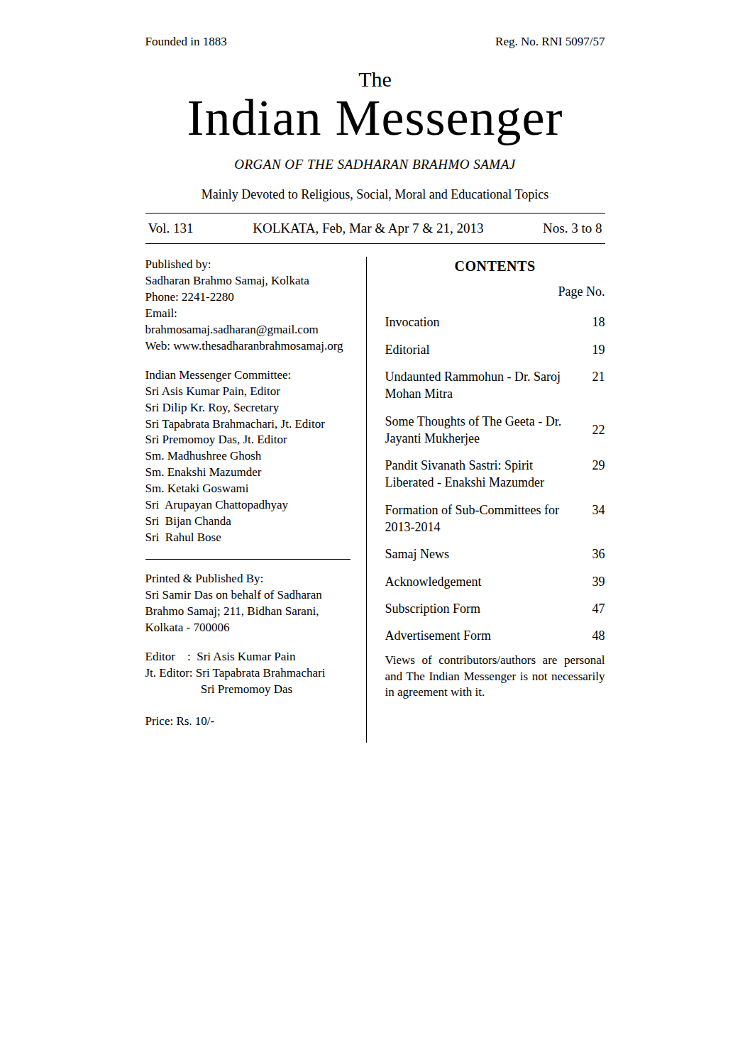Founded in 1883 Reg. No. RNI 5097/57
The
Indian Messenger
ORGAN OF THE SADHARAN BRAHMO SAMAJ
Mainly Devoted to Religious, Social, Moral and Educational Topics
Vol. 131 KOLKATA, Feb, Mar & Apr 7 & 21, 2013 Nos. 3 to 8
Published by:
Sadharan Brahmo Samaj, Kolkata
Phone: 2241-2280
Email: brahmosamaj.sadharan@gmail.com
Web: www.thesadharanbrahmosamaj.org
Indian Messenger Committee:
Sri Asis Kumar Pain, Editor
Sri Dilip Kr. Roy, Secretary
Sri Tapabrata Brahmachari, Jt. Editor
Sri Premomoy Das, Jt. Editor
Sm. Madhushree Ghosh
Sm. Enakshi Mazumder
Sm. Ketaki Goswami
Sri Arupayan Chattopadhyay
Sri Bijan Chanda
Sri Rahul Bose
Printed & Published By:
Sri Samir Das on behalf of Sadharan
Brahmo Samaj; 211, Bidhan Sarani,
Kolkata - 700006
Editor : Sri Asis Kumar Pain
Jt. Editor: Sri Tapabrata Brahmachari
Sri Premomoy Das
Price: Rs. 10/-
CONTENTS
Page No.
| Invocation | 18 |
| Editorial | 19 |
| Undaunted Rammohun - Dr. Saroj Mohan Mitra | 21 |
| Some Thoughts of The Geeta - Dr. Jayanti Mukherjee | 22 |
| Pandit Sivanath Sastri: Spirit Liberated - Enakshi Mazumder | 29 |
| Formation of Sub-Committees for 2013-2014 | 34 |
| Samaj News | 36 |
| Acknowledgement | 39 |
| Subscription Form | 47 |
| Advertisement Form | 48 |
Views of contributors/authors are personal and The Indian Messenger is not necessarily in agreement with it.